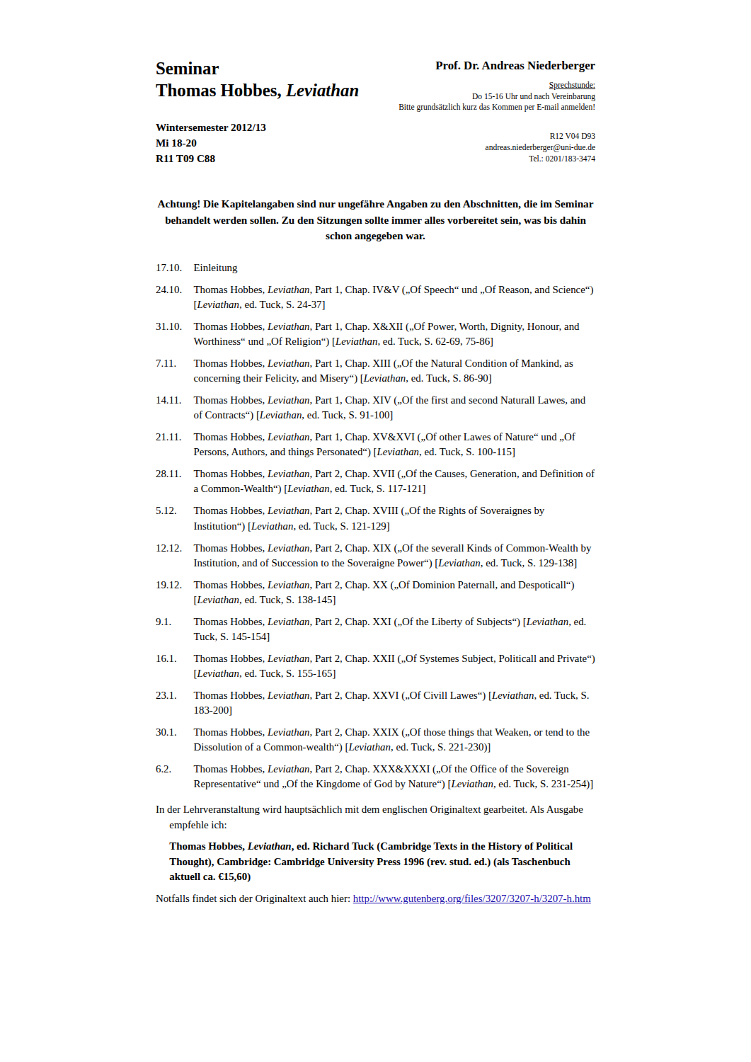SeminarThomas Hobbes, Leviathan
Wintersemester 2012/13
Mi 18-20
R11 T09 C88
Prof. Dr. Andreas Niederberger
Sprechstunde:
Do 15-16 Uhr und nach Vereinbarung
Bitte grundsätzlich kurz das Kommen per E-mail anmelden!
R12 V04 D93
andreas.niederberger@uni-due.de
Tel.: 0201/183-3474
Achtung! Die Kapitelangaben sind nur ungefähre Angaben zu den Abschnitten, die im Seminar behandelt werden sollen. Zu den Sitzungen sollte immer alles vorbereitet sein, was bis dahin schon angegeben war.
| 17.10. | Einleitung |
| 24.10. | Thomas Hobbes, Leviathan , Part 1, Chap. IV&V („Of Speech“ und „Of Reason, and Science“) [ Leviathan , ed. Tuck, S. 24-37] |
| 31.10. | Thomas Hobbes, Leviathan , Part 1, Chap. X&XII („Of Power, Worth, Dignity, Honour, and Worthiness“ und „Of Religion“) [ Leviathan , ed. Tuck, S. 62-69, 75-86] |
| 7.11. | Thomas Hobbes, Leviathan , Part 1, Chap. XIII („Of the Natural Condition of Mankind, as concerning their Felicity, and Misery“) [ Leviathan , ed. Tuck, S. 86-90] |
| 14.11. | Thomas Hobbes, Leviathan , Part 1, Chap. XIV („Of the first and second Naturall Lawes, and of Contracts“) [ Leviathan , ed. Tuck, S. 91-100] |
| 21.11. | Thomas Hobbes, Leviathan , Part 1, Chap. XV&XVI („Of other Lawes of Nature“ und „Of Persons, Authors, and things Personated“) [ Leviathan , ed. Tuck, S. 100-115] |
| 28.11. | Thomas Hobbes, Leviathan , Part 2, Chap. XVII („Of the Causes, Generation, and Definition of a Common-Wealth“) [ Leviathan , ed. Tuck, S. 117-121] |
| 5.12. | Thomas Hobbes, Leviathan , Part 2, Chap. XVIII („Of the Rights of Soveraignes by Institution“) [ Leviathan , ed. Tuck, S. 121-129] |
| 12.12. | Thomas Hobbes, Leviathan , Part 2, Chap. XIX („Of the severall Kinds of Common-Wealth by Institution, and of Succession to the Soveraigne Power“) [ Leviathan , ed. Tuck, S. 129-138] |
| 19.12. | Thomas Hobbes, Leviathan , Part 2, Chap. XX („Of Dominion Paternall, and Despoticall“) [ Leviathan , ed. Tuck, S. 138-145] |
| 9.1. | Thomas Hobbes, Leviathan , Part 2, Chap. XXI („Of the Liberty of Subjects“) [ Leviathan , ed. Tuck, S. 145-154] |
| 16.1. | Thomas Hobbes, Leviathan , Part 2, Chap. XXII („Of Systemes Subject, Politicall and Private“) [ Leviathan , ed. Tuck, S. 155-165] |
| 23.1. | Thomas Hobbes, Leviathan , Part 2, Chap. XXVI („Of Civill Lawes“) [ Leviathan , ed. Tuck, S. 183-200] |
| 30.1. | Thomas Hobbes, Leviathan , Part 2, Chap. XXIX („Of those things that Weaken, or tend to the Dissolution of a Common-wealth“) [ Leviathan , ed. Tuck, S. 221-230)] |
| 6.2. | Thomas Hobbes, Leviathan , Part 2, Chap. XXX&XXXI („Of the Office of the Sovereign Representative“ und „Of the Kingdome of God by Nature“) [ Leviathan , ed. Tuck, S. 231-254)] |
In der Lehrveranstaltung wird hauptsächlich mit dem englischen Originaltext gearbeitet. Als Ausgabe empfehle ich:
Thomas Hobbes, Leviathan, ed. Richard Tuck (Cambridge Texts in the History of Political Thought), Cambridge: Cambridge University Press 1996 (rev. stud. ed.) (als Taschenbuch aktuell ca. €15,60)
Notfalls findet sich der Originaltext auch hier: http://www.gutenberg.org/files/3207/3207-h/3207-h.htm